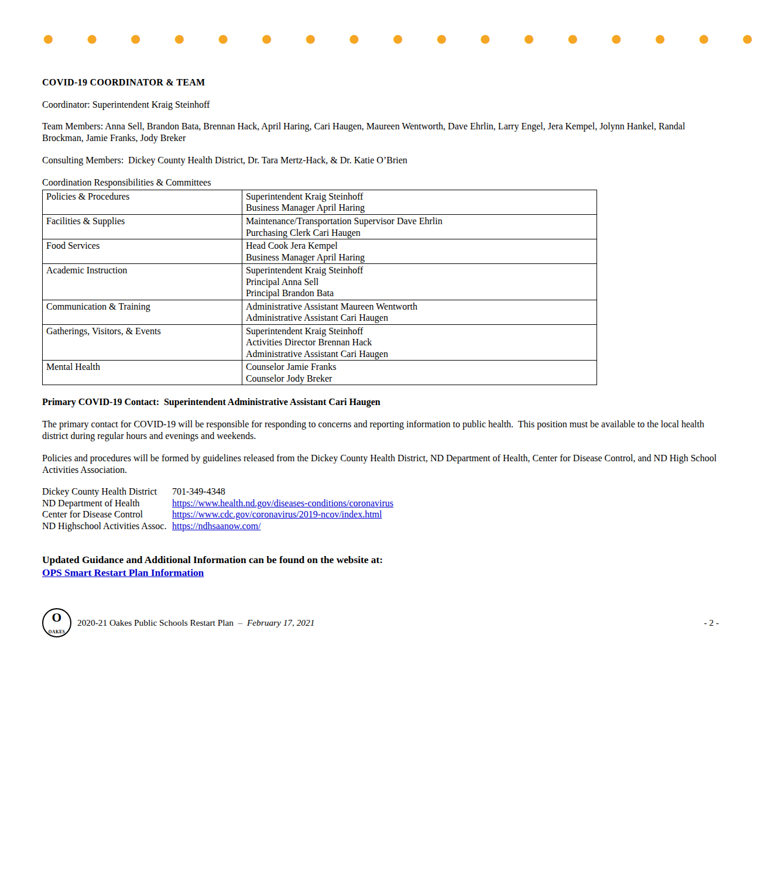● ● ● ● ● ● ● ● ● ● ● ● ● ● ● ● ●
COVID-19 COORDINATOR & TEAM
Coordinator: Superintendent Kraig Steinhoff
Team Members: Anna Sell, Brandon Bata, Brennan Hack, April Haring, Cari Haugen, Maureen Wentworth, Dave Ehrlin, Larry Engel, Jera Kempel, Jolynn Hankel, Randal Brockman, Jamie Franks, Jody Breker
Consulting Members: Dickey County Health District, Dr. Tara Mertz-Hack, & Dr. Katie O’Brien
Coordination Responsibilities & Committees
| Policies & Procedures | Superintendent Kraig Steinhoff Business Manager April Haring |
| Facilities & Supplies | Maintenance/Transportation Supervisor Dave Ehrlin Purchasing Clerk Cari Haugen |
| Food Services | Head Cook Jera Kempel Business Manager April Haring |
| Academic Instruction | Superintendent Kraig Steinhoff Principal Anna Sell Principal Brandon Bata |
| Communication & Training | Administrative Assistant Maureen Wentworth Administrative Assistant Cari Haugen |
| Gatherings, Visitors, & Events | Superintendent Kraig Steinhoff Activities Director Brennan Hack Administrative Assistant Cari Haugen |
| Mental Health | Counselor Jamie Franks Counselor Jody Breker |
Primary COVID-19 Contact: Superintendent Administrative Assistant Cari Haugen
The primary contact for COVID-19 will be responsible for responding to concerns and reporting information to public health. This position must be available to the local health district during regular hours and evenings and weekends.
Policies and procedures will be formed by guidelines released from the Dickey County Health District, ND Department of Health, Center for Disease Control, and ND High School Activities Association.
| Dickey County Health District | 701-349-4348 |
| ND Department of Health | https://www.health.nd.gov/diseases-conditions/coronavirus |
| Center for Disease Control | https://www.cdc.gov/coronavirus/2019-ncov/index.html |
| ND Highschool Activities Assoc. | https://ndhsaanow.com/ |
Updated Guidance and Additional Information can be found on the website at:
OPS Smart Restart Plan Information
O OAKES
2020-21 Oakes Public Schools Restart Plan – February 17, 2021
- 2 -